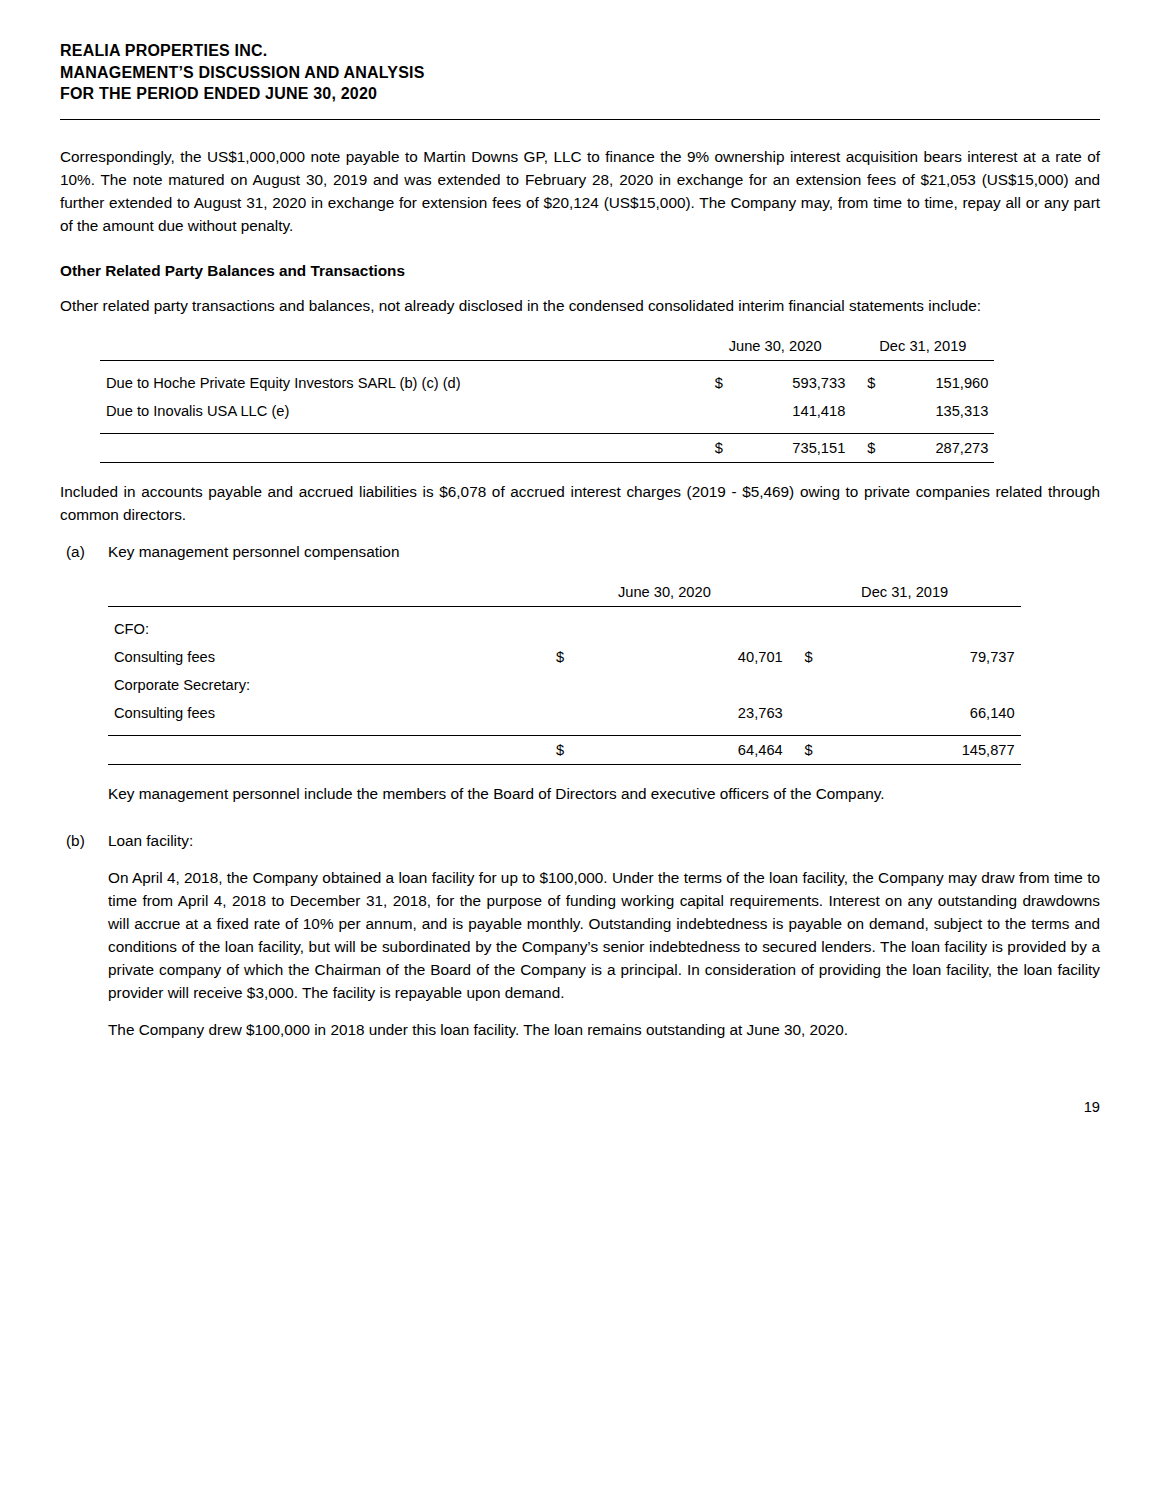REALIA PROPERTIES INC.
MANAGEMENT’S DISCUSSION AND ANALYSIS
FOR THE PERIOD ENDED JUNE 30, 2020
Correspondingly, the US$1,000,000 note payable to Martin Downs GP, LLC to finance the 9% ownership interest acquisition bears interest at a rate of 10%. The note matured on August 30, 2019 and was extended to February 28, 2020 in exchange for an extension fees of $21,053 (US$15,000) and further extended to August 31, 2020 in exchange for extension fees of $20,124 (US$15,000). The Company may, from time to time, repay all or any part of the amount due without penalty.
Other Related Party Balances and Transactions
Other related party transactions and balances, not already disclosed in the condensed consolidated interim financial statements include:
| | June 30, 2020 | Dec 31, 2019 |
| --- | --- | --- |
| Due to Hoche Private Equity Investors SARL (b) (c) (d) | $ | 593,733 | $ | 151,960 |
| Due to Inovalis USA LLC (e) | | 141,418 | | 135,313 |
| | $ | 735,151 | $ | 287,273 |
Included in accounts payable and accrued liabilities is $6,078 of accrued interest charges (2019 - $5,469) owing to private companies related through common directors.
(a)
Key management personnel compensation
| | June 30, 2020 | Dec 31, 2019 |
| --- | --- | --- |
| CFO: | | | | |
| Consulting fees | $ | 40,701 | $ | 79,737 |
| Corporate Secretary: | | | | |
| Consulting fees | | 23,763 | | 66,140 |
| | $ | 64,464 | $ | 145,877 |
Key management personnel include the members of the Board of Directors and executive officers of the Company.
(b)
Loan facility:
On April 4, 2018, the Company obtained a loan facility for up to $100,000. Under the terms of the loan facility, the Company may draw from time to time from April 4, 2018 to December 31, 2018, for the purpose of funding working capital requirements. Interest on any outstanding drawdowns will accrue at a fixed rate of 10% per annum, and is payable monthly. Outstanding indebtedness is payable on demand, subject to the terms and conditions of the loan facility, but will be subordinated by the Company’s senior indebtedness to secured lenders. The loan facility is provided by a private company of which the Chairman of the Board of the Company is a principal. In consideration of providing the loan facility, the loan facility provider will receive $3,000. The facility is repayable upon demand.
The Company drew $100,000 in 2018 under this loan facility. The loan remains outstanding at June 30, 2020.
19